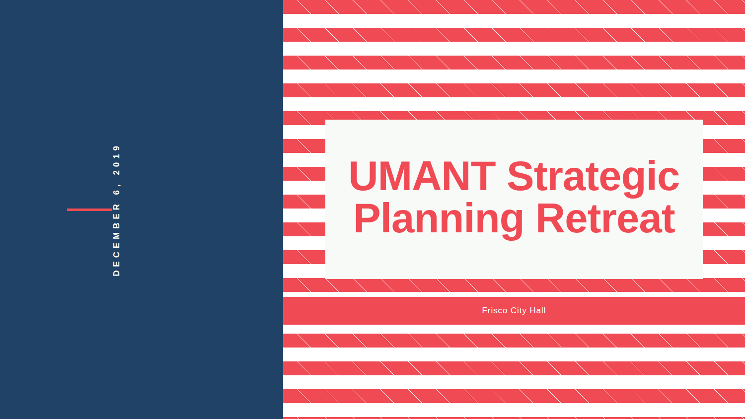December 6, 2019
UMANT Strategic Planning Retreat
Frisco City Hall